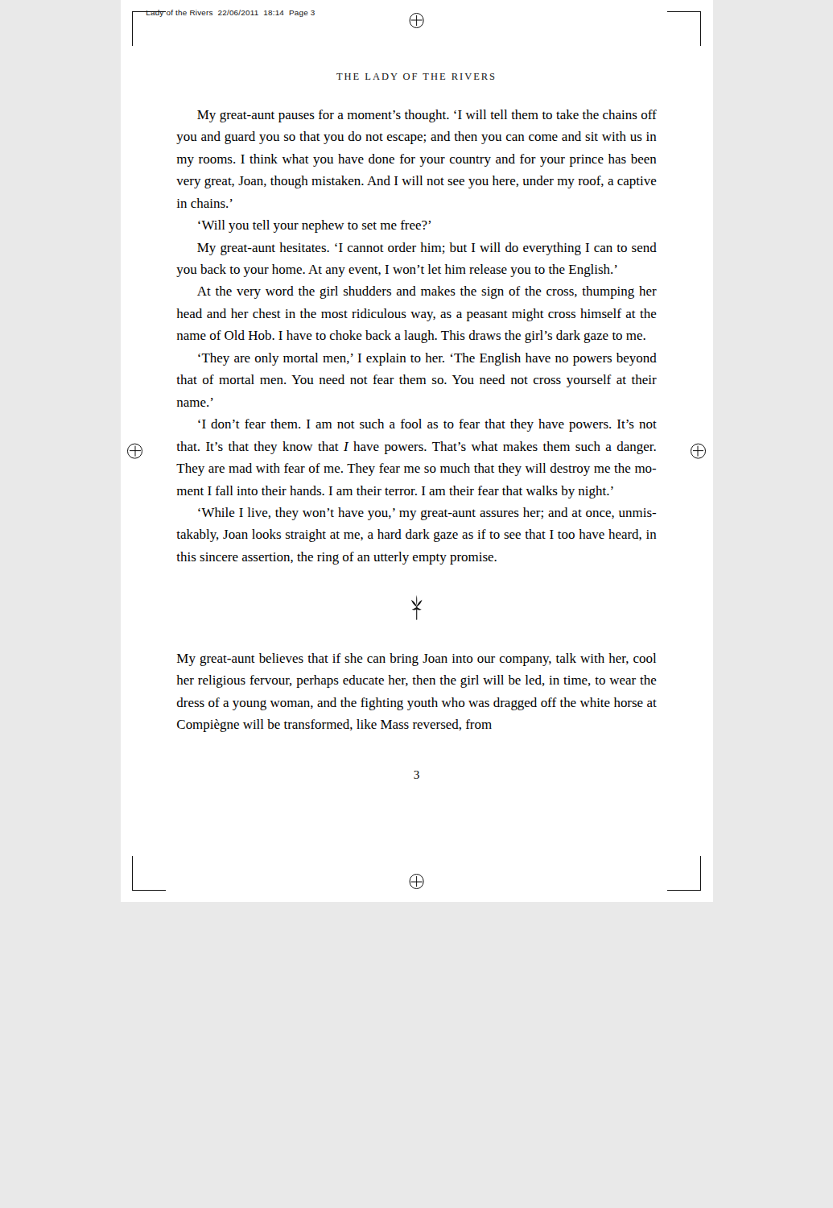Lady of the Rivers 22/06/2011 18:14 Page 3
The Lady of the Rivers
My great-aunt pauses for a moment’s thought. ‘I will tell them to take the chains off you and guard you so that you do not escape; and then you can come and sit with us in my rooms. I think what you have done for your country and for your prince has been very great, Joan, though mistaken. And I will not see you here, under my roof, a captive in chains.’
‘Will you tell your nephew to set me free?’
My great-aunt hesitates. ‘I cannot order him; but I will do everything I can to send you back to your home. At any event, I won’t let him release you to the English.’
At the very word the girl shudders and makes the sign of the cross, thumping her head and her chest in the most ridiculous way, as a peasant might cross himself at the name of Old Hob. I have to choke back a laugh. This draws the girl’s dark gaze to me.
‘They are only mortal men,’ I explain to her. ‘The English have no powers beyond that of mortal men. You need not fear them so. You need not cross yourself at their name.’
‘I don’t fear them. I am not such a fool as to fear that they have powers. It’s not that. It’s that they know that I have powers. That’s what makes them such a danger. They are mad with fear of me. They fear me so much that they will destroy me the moment I fall into their hands. I am their terror. I am their fear that walks by night.’
‘While I live, they won’t have you,’ my great-aunt assures her; and at once, unmistakably, Joan looks straight at me, a hard dark gaze as if to see that I too have heard, in this sincere assertion, the ring of an utterly empty promise.
My great-aunt believes that if she can bring Joan into our company, talk with her, cool her religious fervour, perhaps educate her, then the girl will be led, in time, to wear the dress of a young woman, and the fighting youth who was dragged off the white horse at Compiègne will be transformed, like Mass reversed, from
3